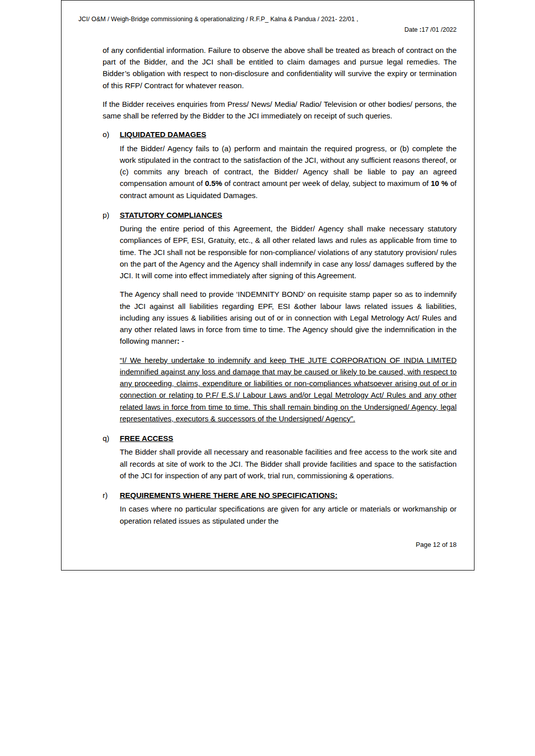JCI/ O&M / Weigh-Bridge commissioning & operationalizing / R.F.P_ Kalna & Pandua / 2021- 22/01 ,
Date : 17 /01 /2022
of any confidential information. Failure to observe the above shall be treated as breach of contract on the part of the Bidder, and the JCI shall be entitled to claim damages and pursue legal remedies. The Bidder’s obligation with respect to non-disclosure and confidentiality will survive the expiry or termination of this RFP/ Contract for whatever reason.
If the Bidder receives enquiries from Press/ News/ Media/ Radio/ Television or other bodies/ persons, the same shall be referred by the Bidder to the JCI immediately on receipt of such queries.
o)
LIQUIDATED DAMAGES
If the Bidder/ Agency fails to (a) perform and maintain the required progress, or (b) complete the work stipulated in the contract to the satisfaction of the JCI, without any sufficient reasons thereof, or (c) commits any breach of contract, the Bidder/ Agency shall be liable to pay an agreed compensation amount of 0.5% of contract amount per week of delay, subject to maximum of 10 % of contract amount as Liquidated Damages.
p)
STATUTORY COMPLIANCES
During the entire period of this Agreement, the Bidder/ Agency shall make necessary statutory compliances of EPF, ESI, Gratuity, etc., & all other related laws and rules as applicable from time to time. The JCI shall not be responsible for non-compliance/ violations of any statutory provision/ rules on the part of the Agency and the Agency shall indemnify in case any loss/ damages suffered by the JCI. It will come into effect immediately after signing of this Agreement.
The Agency shall need to provide ‘INDEMNITY BOND’ on requisite stamp paper so as to indemnify the JCI against all liabilities regarding EPF, ESI &other labour laws related issues & liabilities, including any issues & liabilities arising out of or in connection with Legal Metrology Act/ Rules and any other related laws in force from time to time. The Agency should give the indemnification in the following manner: -
“I/ We hereby undertake to indemnify and keep THE JUTE CORPORATION OF INDIA LIMITED indemnified against any loss and damage that may be caused or likely to be caused, with respect to any proceeding, claims, expenditure or liabilities or non-compliances whatsoever arising out of or in connection or relating to P.F/ E.S.I/ Labour Laws and/or Legal Metrology Act/ Rules and any other related laws in force from time to time. This shall remain binding on the Undersigned/ Agency, legal representatives, executors & successors of the Undersigned/ Agency”.
q)
FREE ACCESS
The Bidder shall provide all necessary and reasonable facilities and free access to the work site and all records at site of work to the JCI. The Bidder shall provide facilities and space to the satisfaction of the JCI for inspection of any part of work, trial run, commissioning & operations.
r)
REQUIREMENTS WHERE THERE ARE NO SPECIFICATIONS:
In cases where no particular specifications are given for any article or materials or workmanship or operation related issues as stipulated under the
Page 12 of 18